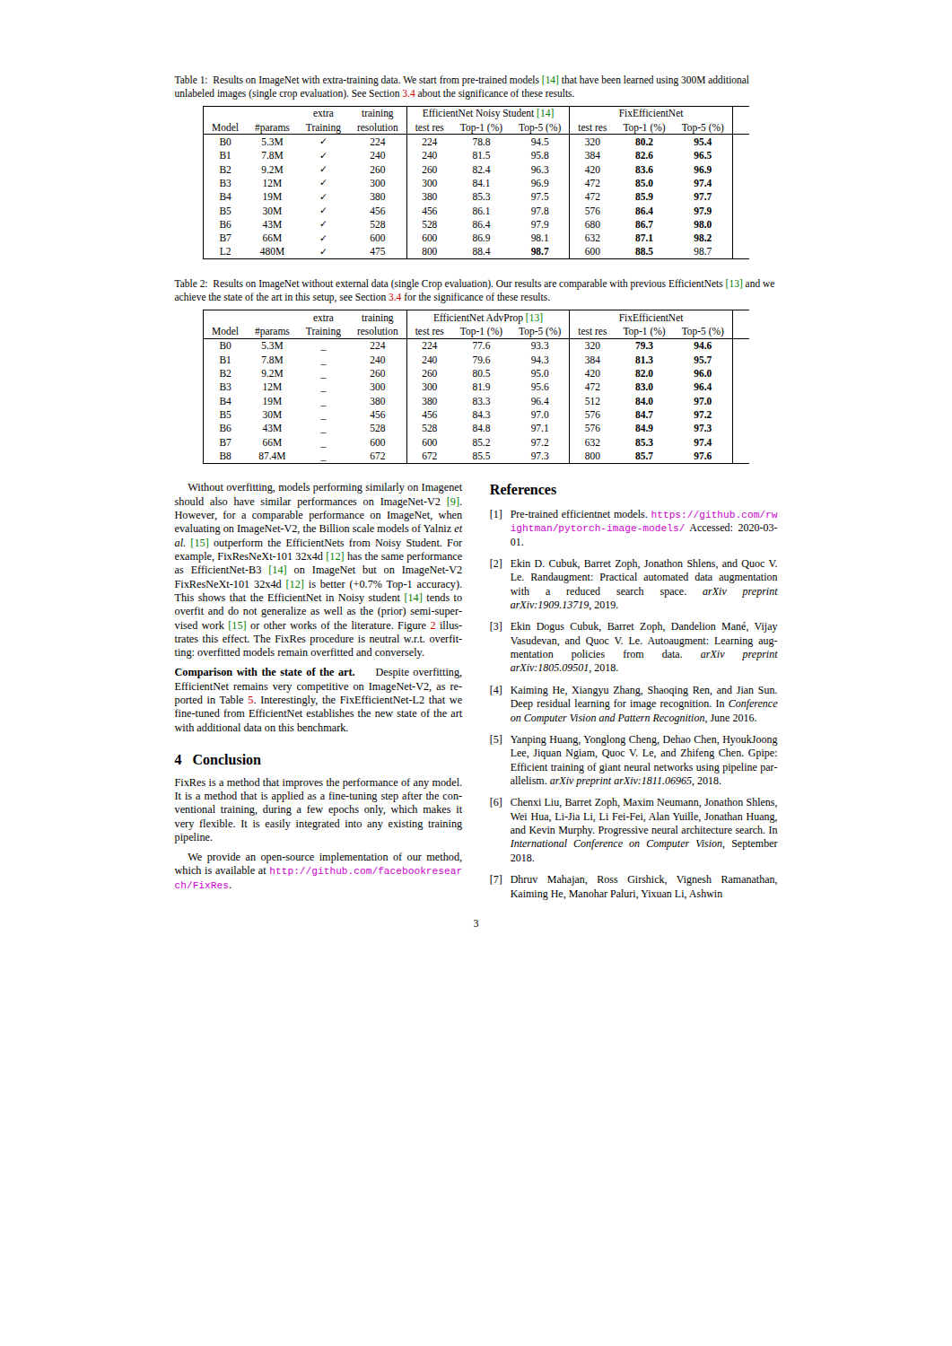Table 1: Results on ImageNet with extra-training data. We start from pre-trained models [14] that have been learned using 300M additional unlabeled images (single crop evaluation). See Section 3.4 about the significance of these results.
| | extra | training | EfficientNet Noisy Student [14] | FixEfficientNet | |
| Model | #params | Training | resolution | test res | Top-1 (%) | Top-5 (%) | test res | Top-1 (%) | Top-5 (%) | |
| B0 | 5.3M | ✓ | 224 | 224 | 78.8 | 94.5 | 320 | 80.2 | 95.4 | |
| B1 | 7.8M | ✓ | 240 | 240 | 81.5 | 95.8 | 384 | 82.6 | 96.5 | |
| B2 | 9.2M | ✓ | 260 | 260 | 82.4 | 96.3 | 420 | 83.6 | 96.9 | |
| B3 | 12M | ✓ | 300 | 300 | 84.1 | 96.9 | 472 | 85.0 | 97.4 | |
| B4 | 19M | ✓ | 380 | 380 | 85.3 | 97.5 | 472 | 85.9 | 97.7 | |
| B5 | 30M | ✓ | 456 | 456 | 86.1 | 97.8 | 576 | 86.4 | 97.9 | |
| B6 | 43M | ✓ | 528 | 528 | 86.4 | 97.9 | 680 | 86.7 | 98.0 | |
| B7 | 66M | ✓ | 600 | 600 | 86.9 | 98.1 | 632 | 87.1 | 98.2 | |
| L2 | 480M | ✓ | 475 | 800 | 88.4 | 98.7 | 600 | 88.5 | 98.7 | |
Table 2: Results on ImageNet without external data (single Crop evaluation). Our results are comparable with previous EfficientNets [13] and we achieve the state of the art in this setup, see Section 3.4 for the significance of these results.
| | extra | training | EfficientNet AdvProp [13] | FixEfficientNet | |
| Model | #params | Training | resolution | test res | Top-1 (%) | Top-5 (%) | test res | Top-1 (%) | Top-5 (%) | |
| B0 | 5.3M | _ | 224 | 224 | 77.6 | 93.3 | 320 | 79.3 | 94.6 | |
| B1 | 7.8M | _ | 240 | 240 | 79.6 | 94.3 | 384 | 81.3 | 95.7 | |
| B2 | 9.2M | _ | 260 | 260 | 80.5 | 95.0 | 420 | 82.0 | 96.0 | |
| B3 | 12M | _ | 300 | 300 | 81.9 | 95.6 | 472 | 83.0 | 96.4 | |
| B4 | 19M | _ | 380 | 380 | 83.3 | 96.4 | 512 | 84.0 | 97.0 | |
| B5 | 30M | _ | 456 | 456 | 84.3 | 97.0 | 576 | 84.7 | 97.2 | |
| B6 | 43M | _ | 528 | 528 | 84.8 | 97.1 | 576 | 84.9 | 97.3 | |
| B7 | 66M | _ | 600 | 600 | 85.2 | 97.2 | 632 | 85.3 | 97.4 | |
| B8 | 87.4M | _ | 672 | 672 | 85.5 | 97.3 | 800 | 85.7 | 97.6 | |
Without overfitting, models performing similarly on Imagenet should also have similar performances on ImageNet-V2 [9]. However, for a comparable performance on ImageNet, when evaluating on ImageNet-V2, the Billion scale models of Yalniz et al. [15] outperform the EfficientNets from Noisy Student. For example, FixResNeXt-101 32x4d [12] has the same performance as EfficientNet-B3 [14] on ImageNet but on ImageNet-V2 FixResNeXt-101 32x4d [12] is better (+0.7% Top-1 accuracy). This shows that the EfficientNet in Noisy student [14] tends to overfit and do not generalize as well as the (prior) semi-supervised work [15] or other works of the literature. Figure 2 illustrates this effect. The FixRes procedure is neutral w.r.t. overfitting: overfitted models remain overfitted and conversely.
Comparison with the state of the art. Despite overfitting, EfficientNet remains very competitive on ImageNet-V2, as reported in Table 5. Interestingly, the FixEfficientNet-L2 that we fine-tuned from EfficientNet establishes the new state of the art with additional data on this benchmark.
4 Conclusion
FixRes is a method that improves the performance of any model. It is a method that is applied as a fine-tuning step after the conventional training, during a few epochs only, which makes it very flexible. It is easily integrated into any existing training pipeline.
We provide an open-source implementation of our method, which is available at http://github.com/facebookresearch/FixRes.
References
[1] Pre-trained efficientnet models. https://github.com/rwightman/pytorch-image-models/ Accessed: 2020-03-01.
[2] Ekin D. Cubuk, Barret Zoph, Jonathon Shlens, and Quoc V. Le. Randaugment: Practical automated data augmentation with a reduced search space. arXiv preprint arXiv:1909.13719, 2019.
[3] Ekin Dogus Cubuk, Barret Zoph, Dandelion Mané, Vijay Vasudevan, and Quoc V. Le. Autoaugment: Learning augmentation policies from data. arXiv preprint arXiv:1805.09501, 2018.
[4] Kaiming He, Xiangyu Zhang, Shaoqing Ren, and Jian Sun. Deep residual learning for image recognition. In Conference on Computer Vision and Pattern Recognition, June 2016.
[5] Yanping Huang, Yonglong Cheng, Dehao Chen, HyoukJoong Lee, Jiquan Ngiam, Quoc V. Le, and Zhifeng Chen. Gpipe: Efficient training of giant neural networks using pipeline parallelism. arXiv preprint arXiv:1811.06965, 2018.
[6] Chenxi Liu, Barret Zoph, Maxim Neumann, Jonathon Shlens, Wei Hua, Li-Jia Li, Li Fei-Fei, Alan Yuille, Jonathan Huang, and Kevin Murphy. Progressive neural architecture search. In International Conference on Computer Vision, September 2018.
[7] Dhruv Mahajan, Ross Girshick, Vignesh Ramanathan, Kaiming He, Manohar Paluri, Yixuan Li, Ashwin
3